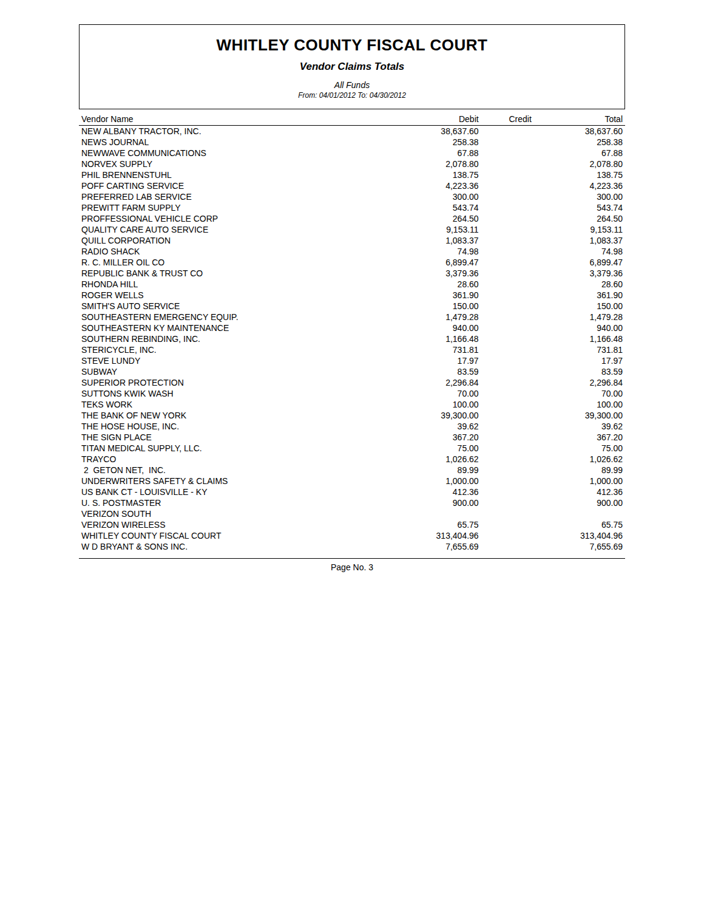WHITLEY COUNTY FISCAL COURT
Vendor Claims Totals
All Funds
From: 04/01/2012 To: 04/30/2012
| Vendor Name | Debit | Credit | Total |
| --- | --- | --- | --- |
| NEW ALBANY TRACTOR, INC. | 38,637.60 | | 38,637.60 |
| NEWS JOURNAL | 258.38 | | 258.38 |
| NEWWAVE COMMUNICATIONS | 67.88 | | 67.88 |
| NORVEX SUPPLY | 2,078.80 | | 2,078.80 |
| PHIL BRENNENSTUHL | 138.75 | | 138.75 |
| POFF CARTING SERVICE | 4,223.36 | | 4,223.36 |
| PREFERRED LAB SERVICE | 300.00 | | 300.00 |
| PREWITT FARM SUPPLY | 543.74 | | 543.74 |
| PROFFESSIONAL VEHICLE CORP | 264.50 | | 264.50 |
| QUALITY CARE AUTO SERVICE | 9,153.11 | | 9,153.11 |
| QUILL CORPORATION | 1,083.37 | | 1,083.37 |
| RADIO SHACK | 74.98 | | 74.98 |
| R. C. MILLER OIL CO | 6,899.47 | | 6,899.47 |
| REPUBLIC BANK & TRUST CO | 3,379.36 | | 3,379.36 |
| RHONDA HILL | 28.60 | | 28.60 |
| ROGER WELLS | 361.90 | | 361.90 |
| SMITH'S AUTO SERVICE | 150.00 | | 150.00 |
| SOUTHEASTERN EMERGENCY EQUIP. | 1,479.28 | | 1,479.28 |
| SOUTHEASTERN KY MAINTENANCE | 940.00 | | 940.00 |
| SOUTHERN REBINDING, INC. | 1,166.48 | | 1,166.48 |
| STERICYCLE, INC. | 731.81 | | 731.81 |
| STEVE LUNDY | 17.97 | | 17.97 |
| SUBWAY | 83.59 | | 83.59 |
| SUPERIOR PROTECTION | 2,296.84 | | 2,296.84 |
| SUTTONS KWIK WASH | 70.00 | | 70.00 |
| TEKS WORK | 100.00 | | 100.00 |
| THE BANK OF NEW YORK | 39,300.00 | | 39,300.00 |
| THE HOSE HOUSE, INC. | 39.62 | | 39.62 |
| THE SIGN PLACE | 367.20 | | 367.20 |
| TITAN MEDICAL SUPPLY, LLC. | 75.00 | | 75.00 |
| TRAYCO | 1,026.62 | | 1,026.62 |
| 2 GETON NET, INC. | 89.99 | | 89.99 |
| UNDERWRITERS SAFETY & CLAIMS | 1,000.00 | | 1,000.00 |
| US BANK CT - LOUISVILLE - KY | 412.36 | | 412.36 |
| U. S. POSTMASTER | 900.00 | | 900.00 |
| VERIZON SOUTH | | | |
| VERIZON WIRELESS | 65.75 | | 65.75 |
| WHITLEY COUNTY FISCAL COURT | 313,404.96 | | 313,404.96 |
| W D BRYANT & SONS INC. | 7,655.69 | | 7,655.69 |
Page No. 3